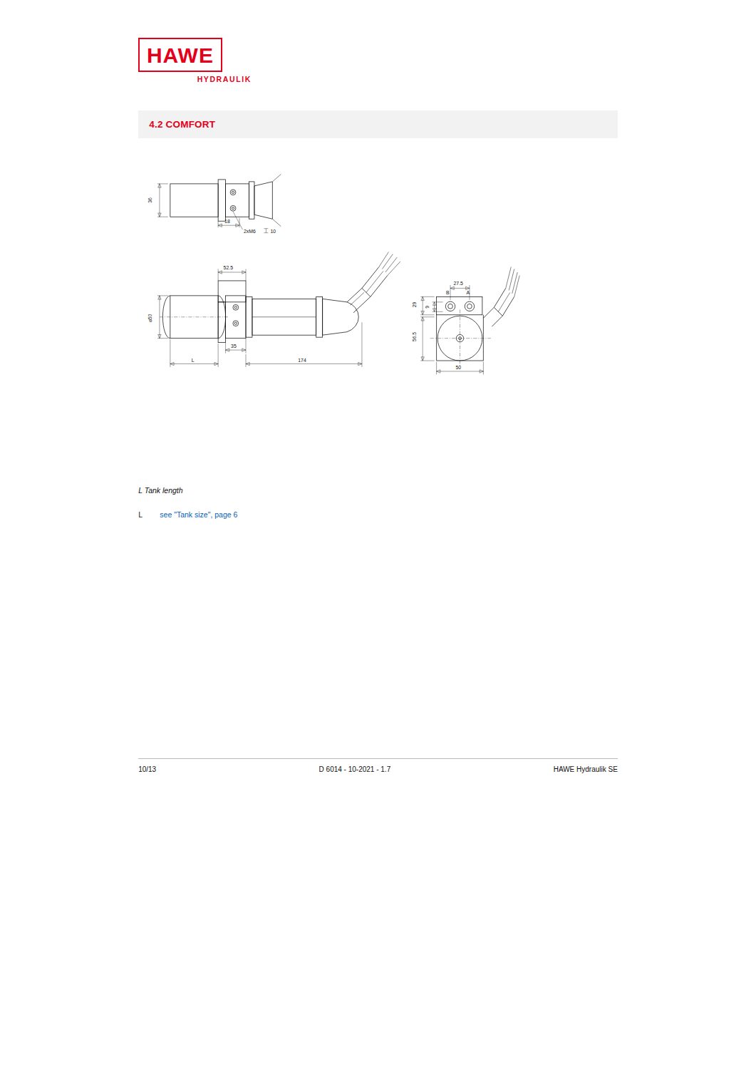HAWE
HYDRAULIK
4.2 COMFORT
2xM6 10 36 18 52.5 ⌀50 35 L 174 B A 27.5 29 9 56.5 50
L Tank length
Lsee "Tank size", page 6
10/13
D 6014 - 10-2021 - 1.7
HAWE Hydraulik SE